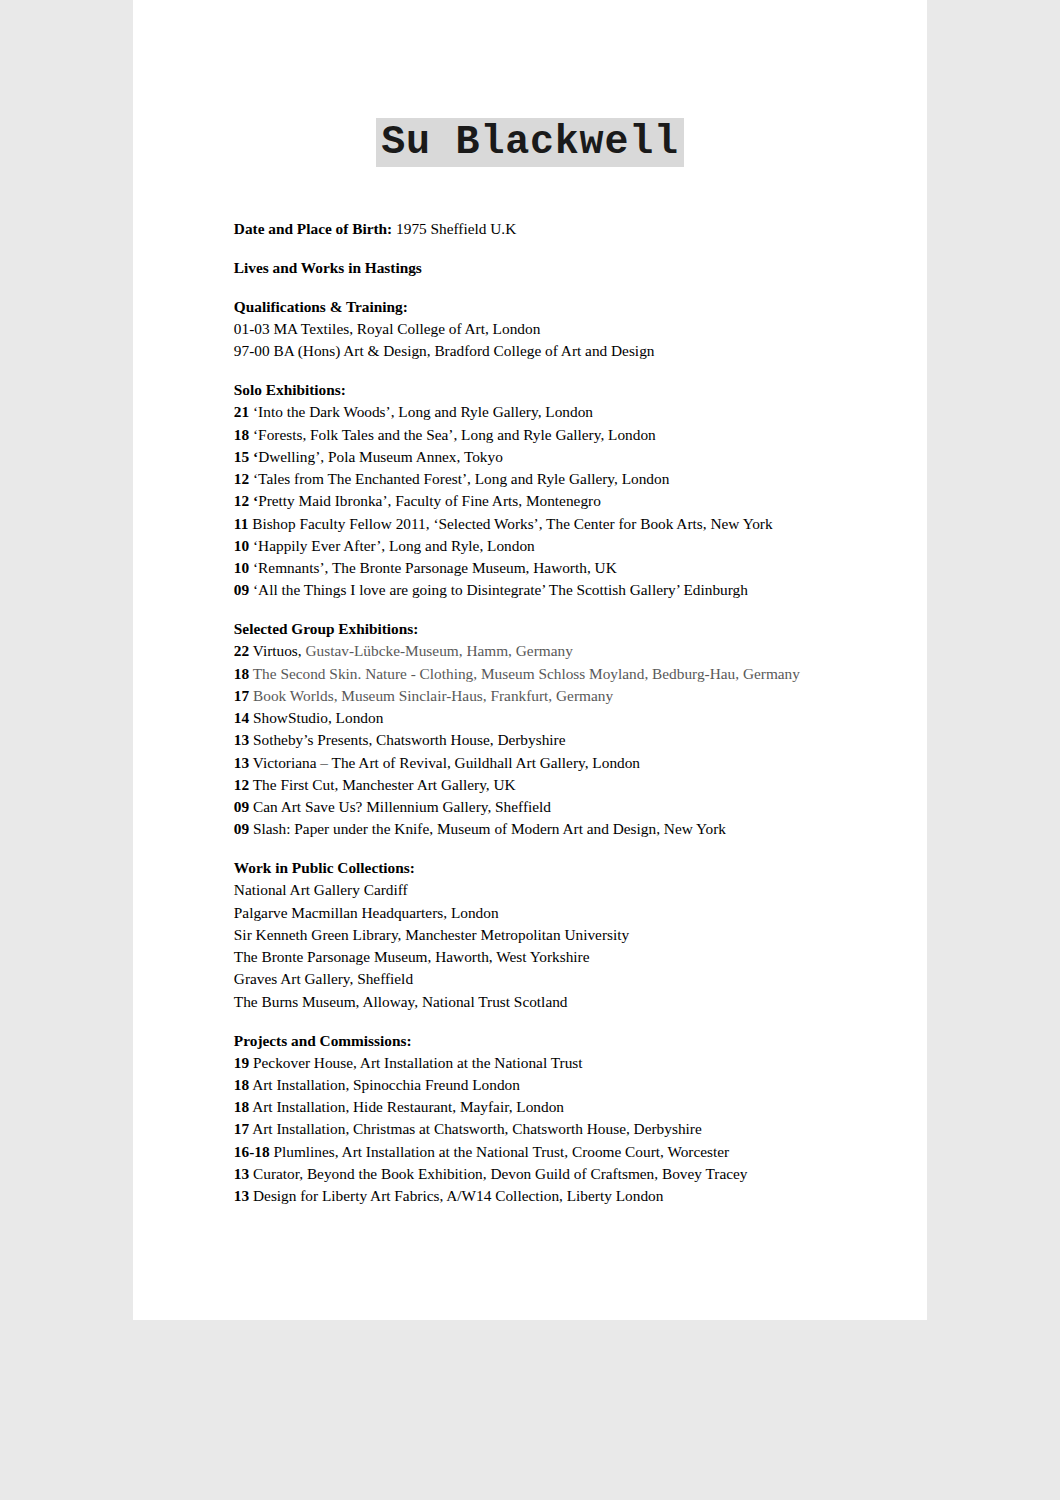Su Blackwell
Date and Place of Birth: 1975 Sheffield U.K
Lives and Works in Hastings
Qualifications & Training:
01-03 MA Textiles, Royal College of Art, London
97-00 BA (Hons) Art & Design, Bradford College of Art and Design
Solo Exhibitions:
21 ‘Into the Dark Woods’, Long and Ryle Gallery, London
18 ‘Forests, Folk Tales and the Sea’, Long and Ryle Gallery, London
15 ‘Dwelling’, Pola Museum Annex, Tokyo
12 ‘Tales from The Enchanted Forest’, Long and Ryle Gallery, London
12 ‘Pretty Maid Ibronka’, Faculty of Fine Arts, Montenegro
11 Bishop Faculty Fellow 2011, ‘Selected Works’, The Center for Book Arts, New York
10 ‘Happily Ever After’, Long and Ryle, London
10 ‘Remnants’, The Bronte Parsonage Museum, Haworth, UK
09 ‘All the Things I love are going to Disintegrate’ The Scottish Gallery’ Edinburgh
Selected Group Exhibitions:
22 Virtuos, Gustav-Lübcke-Museum, Hamm, Germany
18 The Second Skin. Nature - Clothing, Museum Schloss Moyland, Bedburg-Hau, Germany
17 Book Worlds, Museum Sinclair-Haus, Frankfurt, Germany
14 ShowStudio, London
13 Sotheby’s Presents, Chatsworth House, Derbyshire
13 Victoriana – The Art of Revival, Guildhall Art Gallery, London
12 The First Cut, Manchester Art Gallery, UK
09 Can Art Save Us? Millennium Gallery, Sheffield
09 Slash: Paper under the Knife, Museum of Modern Art and Design, New York
Work in Public Collections:
National Art Gallery Cardiff
Palgarve Macmillan Headquarters, London
Sir Kenneth Green Library, Manchester Metropolitan University
The Bronte Parsonage Museum, Haworth, West Yorkshire
Graves Art Gallery, Sheffield
The Burns Museum, Alloway, National Trust Scotland
Projects and Commissions:
19 Peckover House, Art Installation at the National Trust
18 Art Installation, Spinocchia Freund London
18 Art Installation, Hide Restaurant, Mayfair, London
17 Art Installation, Christmas at Chatsworth, Chatsworth House, Derbyshire
16-18 Plumlines, Art Installation at the National Trust, Croome Court, Worcester
13 Curator, Beyond the Book Exhibition, Devon Guild of Craftsmen, Bovey Tracey
13 Design for Liberty Art Fabrics, A/W14 Collection, Liberty London